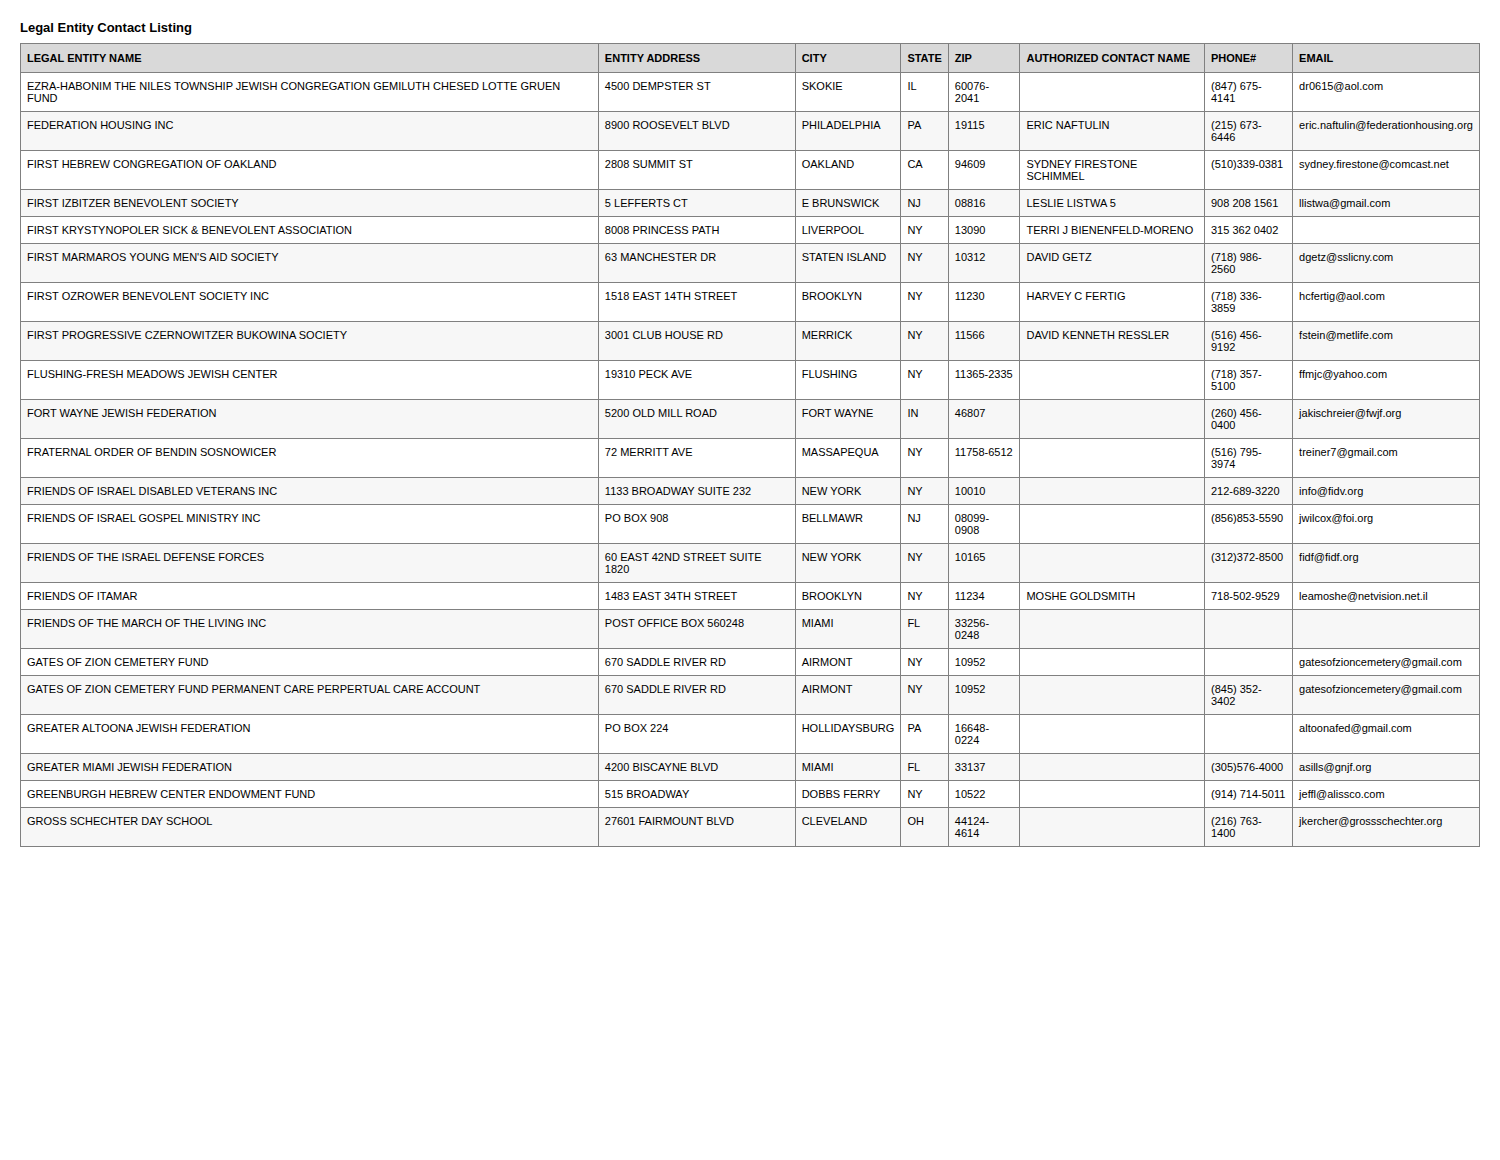Legal Entity Contact Listing
| Legal Entity Name | Entity Address | City | State | Zip | Authorized Contact Name | Phone# | Email |
| --- | --- | --- | --- | --- | --- | --- | --- |
| EZRA-HABONIM THE NILES TOWNSHIP JEWISH CONGREGATION GEMILUTH CHESED LOTTE GRUEN FUND | 4500 DEMPSTER ST | SKOKIE | IL | 60076-2041 | | (847) 675-4141 | dr0615@aol.com |
| FEDERATION HOUSING INC | 8900 ROOSEVELT BLVD | PHILADELPHIA | PA | 19115 | ERIC NAFTULIN | (215) 673-6446 | eric.naftulin@federationhousing.org |
| FIRST HEBREW CONGREGATION OF OAKLAND | 2808 SUMMIT ST | OAKLAND | CA | 94609 | SYDNEY FIRESTONE SCHIMMEL | (510)339-0381 | sydney.firestone@comcast.net |
| FIRST IZBITZER BENEVOLENT SOCIETY | 5 LEFFERTS CT | E BRUNSWICK | NJ | 08816 | LESLIE LISTWA 5 | 908 208 1561 | llistwa@gmail.com |
| FIRST KRYSTYNOPOLER SICK & BENEVOLENT ASSOCIATION | 8008 PRINCESS PATH | LIVERPOOL | NY | 13090 | TERRI J BIENENFELD-MORENO | 315 362 0402 | |
| FIRST MARMAROS YOUNG MEN'S AID SOCIETY | 63 MANCHESTER DR | STATEN ISLAND | NY | 10312 | DAVID GETZ | (718) 986-2560 | dgetz@sslicny.com |
| FIRST OZROWER BENEVOLENT SOCIETY INC | 1518 EAST 14TH STREET | BROOKLYN | NY | 11230 | HARVEY C FERTIG | (718) 336-3859 | hcfertig@aol.com |
| FIRST PROGRESSIVE CZERNOWITZER BUKOWINA SOCIETY | 3001 CLUB HOUSE RD | MERRICK | NY | 11566 | DAVID KENNETH RESSLER | (516) 456-9192 | fstein@metlife.com |
| FLUSHING-FRESH MEADOWS JEWISH CENTER | 19310 PECK AVE | FLUSHING | NY | 11365-2335 | | (718) 357-5100 | ffmjc@yahoo.com |
| FORT WAYNE JEWISH FEDERATION | 5200 OLD MILL ROAD | FORT WAYNE | IN | 46807 | | (260) 456-0400 | jakischreier@fwjf.org |
| FRATERNAL ORDER OF BENDIN SOSNOWICER | 72 MERRITT AVE | MASSAPEQUA | NY | 11758-6512 | | (516) 795-3974 | treiner7@gmail.com |
| FRIENDS OF ISRAEL DISABLED VETERANS INC | 1133 BROADWAY SUITE 232 | NEW YORK | NY | 10010 | | 212-689-3220 | info@fidv.org |
| FRIENDS OF ISRAEL GOSPEL MINISTRY INC | PO BOX 908 | BELLMAWR | NJ | 08099-0908 | | (856)853-5590 | jwilcox@foi.org |
| FRIENDS OF THE ISRAEL DEFENSE FORCES | 60 EAST 42ND STREET SUITE 1820 | NEW YORK | NY | 10165 | | (312)372-8500 | fidf@fidf.org |
| FRIENDS OF ITAMAR | 1483 EAST 34TH STREET | BROOKLYN | NY | 11234 | MOSHE GOLDSMITH | 718-502-9529 | leamoshe@netvision.net.il |
| FRIENDS OF THE MARCH OF THE LIVING INC | POST OFFICE BOX 560248 | MIAMI | FL | 33256-0248 | | | |
| GATES OF ZION CEMETERY FUND | 670 SADDLE RIVER RD | AIRMONT | NY | 10952 | | | gatesofzioncemetery@gmail.com |
| GATES OF ZION CEMETERY FUND PERMANENT CARE PERPERTUAL CARE ACCOUNT | 670 SADDLE RIVER RD | AIRMONT | NY | 10952 | | (845) 352-3402 | gatesofzioncemetery@gmail.com |
| GREATER ALTOONA JEWISH FEDERATION | PO BOX 224 | HOLLIDAYSBURG | PA | 16648-0224 | | | altoonafed@gmail.com |
| GREATER MIAMI JEWISH FEDERATION | 4200 BISCAYNE BLVD | MIAMI | FL | 33137 | | (305)576-4000 | asills@gnjf.org |
| GREENBURGH HEBREW CENTER ENDOWMENT FUND | 515 BROADWAY | DOBBS FERRY | NY | 10522 | | (914) 714-5011 | jeffl@alissco.com |
| GROSS SCHECHTER DAY SCHOOL | 27601 FAIRMOUNT BLVD | CLEVELAND | OH | 44124-4614 | | (216) 763-1400 | jkercher@grossschechter.org |